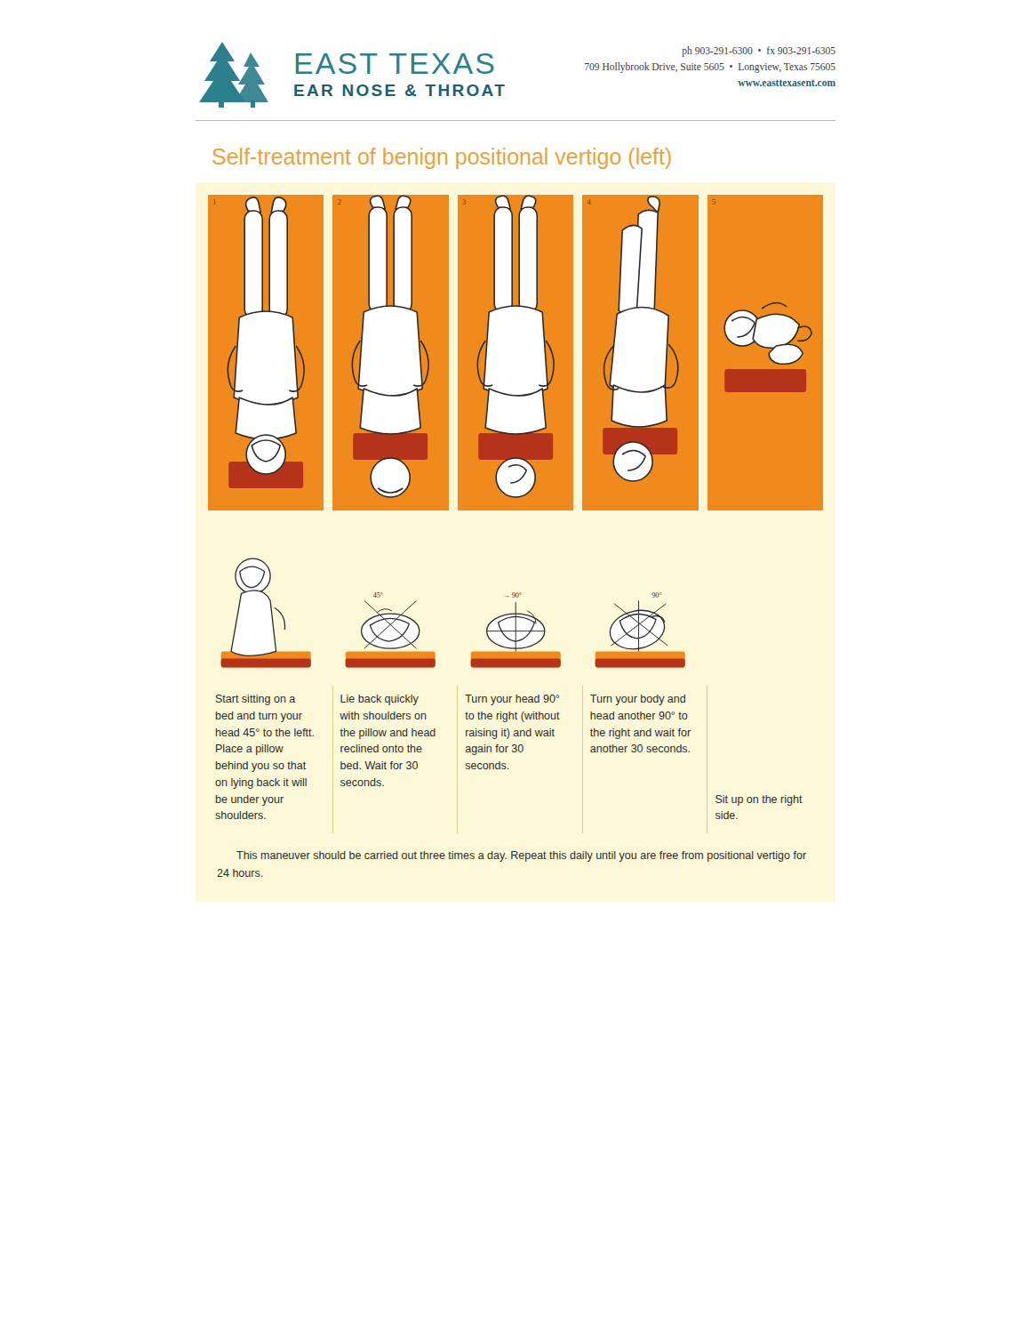EAST TEXAS
EAR NOSE & THROAT
ph 903-291-6300 • fx 903-291-6305
709 Hollybrook Drive, Suite 5605 • Longview, Texas 75605
www.easttexasent.com
Self-treatment of benign positional vertigo (left)
1
2
3
4
5
45°
→ 90°
90°
Start sitting on a bed and turn your head 45° to the leftt. Place a pillow behind you so that on lying back it will be under your shoulders.
Lie back quickly with shoulders on the pillow and head reclined onto the bed. Wait for 30 seconds.
Turn your head 90° to the right (without raising it) and wait again for 30 seconds.
Turn your body and head another 90° to the right and wait for another 30 seconds.
Sit up on the right side.
This maneuver should be carried out three times a day. Repeat this daily until you are free from positional vertigo for 24 hours.